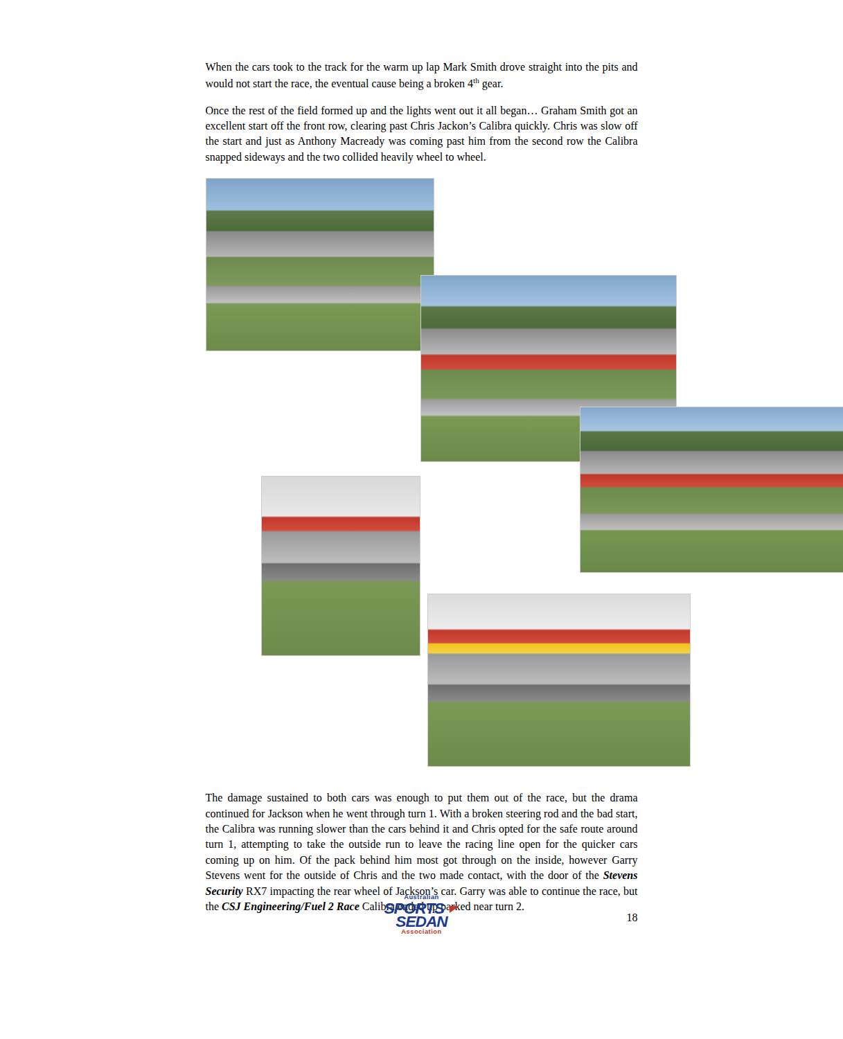When the cars took to the track for the warm up lap Mark Smith drove straight into the pits and would not start the race, the eventual cause being a broken 4th gear.
Once the rest of the field formed up and the lights went out it all began… Graham Smith got an excellent start off the front row, clearing past Chris Jackon’s Calibra quickly. Chris was slow off the start and just as Anthony Macready was coming past him from the second row the Calibra snapped sideways and the two collided heavily wheel to wheel.
The damage sustained to both cars was enough to put them out of the race, but the drama continued for Jackson when he went through turn 1. With a broken steering rod and the bad start, the Calibra was running slower than the cars behind it and Chris opted for the safe route around turn 1, attempting to take the outside run to leave the racing line open for the quicker cars coming up on him. Of the pack behind him most got through on the inside, however Garry Stevens went for the outside of Chris and the two made contact, with the door of the Stevens Security RX7 impacting the rear wheel of Jackson’s car. Garry was able to continue the race, but the CSJ Engineering/Fuel 2 Race Calibra ended up parked near turn 2.
Australian
SPORTS
SEDAN
Association
18